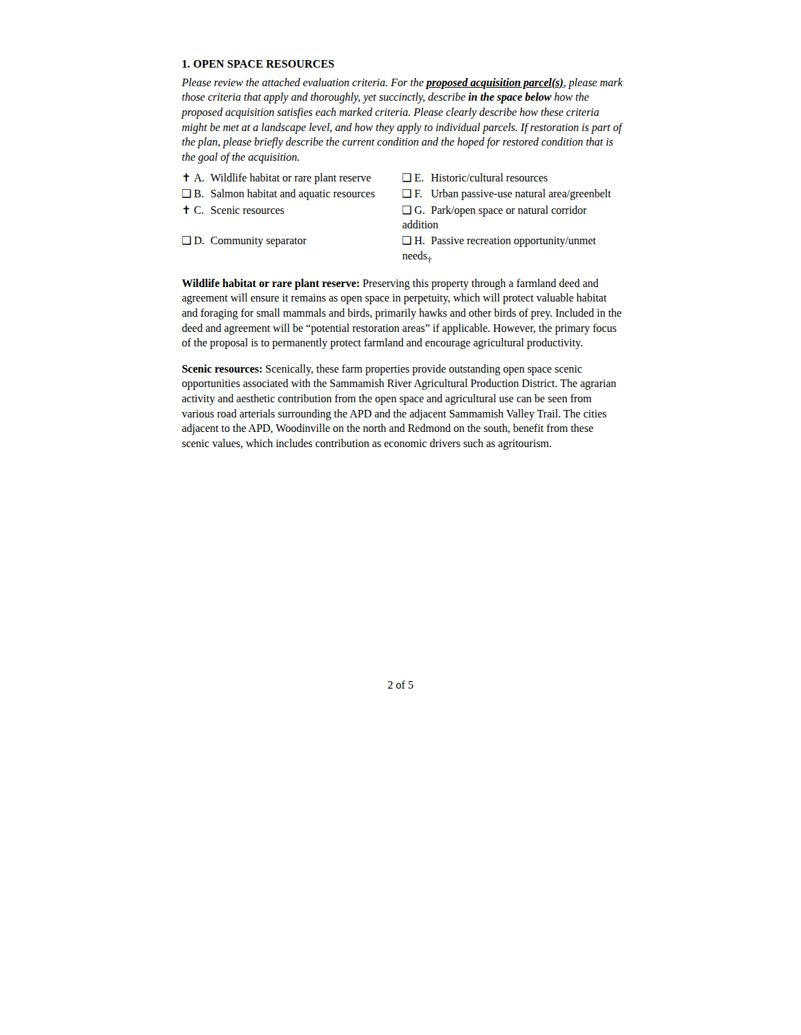1. OPEN SPACE RESOURCES
Please review the attached evaluation criteria. For the proposed acquisition parcel(s), please mark those criteria that apply and thoroughly, yet succinctly, describe in the space below how the proposed acquisition satisfies each marked criteria. Please clearly describe how these criteria might be met at a landscape level, and how they apply to individual parcels. If restoration is part of the plan, please briefly describe the current condition and the hoped for restored condition that is the goal of the acquisition.
| ✝ A. Wildlife habitat or rare plant reserve | ❑ E. Historic/cultural resources |
| ❑ B. Salmon habitat and aquatic resources | ❑ F. Urban passive-use natural area/greenbelt |
| ✝ C. Scenic resources | ❑ G. Park/open space or natural corridor addition |
| ❑ D. Community separator | ❑ H. Passive recreation opportunity/unmet needs † |
Wildlife habitat or rare plant reserve: Preserving this property through a farmland deed and agreement will ensure it remains as open space in perpetuity, which will protect valuable habitat and foraging for small mammals and birds, primarily hawks and other birds of prey. Included in the deed and agreement will be “potential restoration areas” if applicable. However, the primary focus of the proposal is to permanently protect farmland and encourage agricultural productivity.
Scenic resources: Scenically, these farm properties provide outstanding open space scenic opportunities associated with the Sammamish River Agricultural Production District. The agrarian activity and aesthetic contribution from the open space and agricultural use can be seen from various road arterials surrounding the APD and the adjacent Sammamish Valley Trail. The cities adjacent to the APD, Woodinville on the north and Redmond on the south, benefit from these scenic values, which includes contribution as economic drivers such as agritourism.
2 of 5